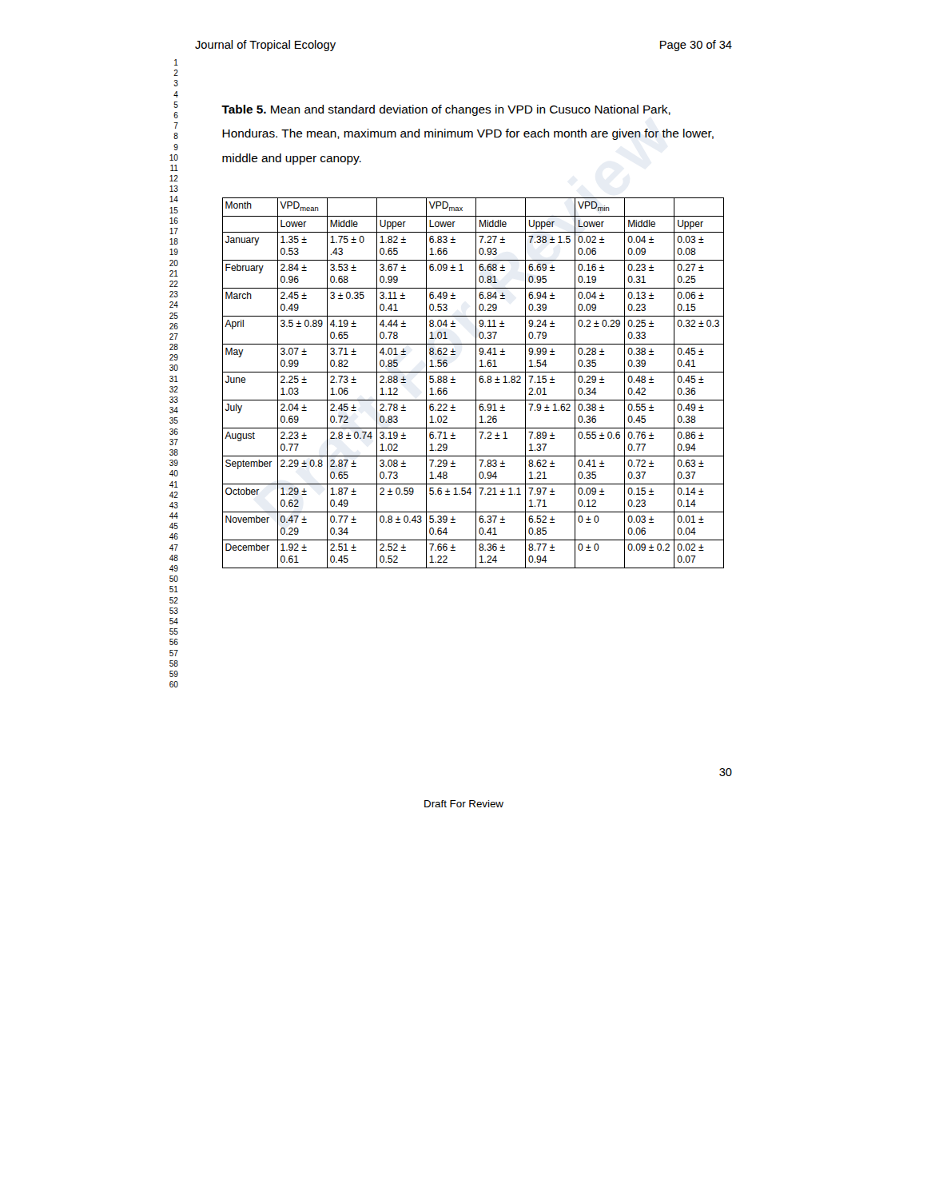Journal of Tropical Ecology Page 30 of 34
1
2
3
4
5
6
7
8
9
10
11
12
13
14
15
16
17
18
19
20
21
22
23
24
25
26
27
28
29
30
31
32
33
34
35
36
37
38
39
40
41
42
43
44
45
46
47
48
49
50
51
52
53
54
55
56
57
58
59
60
Draft For Review
Table 5. Mean and standard deviation of changes in VPD in Cusuco National Park, Honduras. The mean, maximum and minimum VPD for each month are given for the lower, middle and upper canopy.
| Month | VPD mean | | | VPD max | | | VPD min | | |
| --- | --- | --- | --- | --- | --- | --- | --- | --- | --- |
| | Lower | Middle | Upper | Lower | Middle | Upper | Lower | Middle | Upper |
| January | 1.35 ± 0.53 | 1.75 ± 0 .43 | 1.82 ± 0.65 | 6.83 ± 1.66 | 7.27 ± 0.93 | 7.38 ± 1.5 | 0.02 ± 0.06 | 0.04 ± 0.09 | 0.03 ± 0.08 |
| February | 2.84 ± 0.96 | 3.53 ± 0.68 | 3.67 ± 0.99 | 6.09 ± 1 | 6.68 ± 0.81 | 6.69 ± 0.95 | 0.16 ± 0.19 | 0.23 ± 0.31 | 0.27 ± 0.25 |
| March | 2.45 ± 0.49 | 3 ± 0.35 | 3.11 ± 0.41 | 6.49 ± 0.53 | 6.84 ± 0.29 | 6.94 ± 0.39 | 0.04 ± 0.09 | 0.13 ± 0.23 | 0.06 ± 0.15 |
| April | 3.5 ± 0.89 | 4.19 ± 0.65 | 4.44 ± 0.78 | 8.04 ± 1.01 | 9.11 ± 0.37 | 9.24 ± 0.79 | 0.2 ± 0.29 | 0.25 ± 0.33 | 0.32 ± 0.3 |
| May | 3.07 ± 0.99 | 3.71 ± 0.82 | 4.01 ± 0.85 | 8.62 ± 1.56 | 9.41 ± 1.61 | 9.99 ± 1.54 | 0.28 ± 0.35 | 0.38 ± 0.39 | 0.45 ± 0.41 |
| June | 2.25 ± 1.03 | 2.73 ± 1.06 | 2.88 ± 1.12 | 5.88 ± 1.66 | 6.8 ± 1.82 | 7.15 ± 2.01 | 0.29 ± 0.34 | 0.48 ± 0.42 | 0.45 ± 0.36 |
| July | 2.04 ± 0.69 | 2.45 ± 0.72 | 2.78 ± 0.83 | 6.22 ± 1.02 | 6.91 ± 1.26 | 7.9 ± 1.62 | 0.38 ± 0.36 | 0.55 ± 0.45 | 0.49 ± 0.38 |
| August | 2.23 ± 0.77 | 2.8 ± 0.74 | 3.19 ± 1.02 | 6.71 ± 1.29 | 7.2 ± 1 | 7.89 ± 1.37 | 0.55 ± 0.6 | 0.76 ± 0.77 | 0.86 ± 0.94 |
| September | 2.29 ± 0.8 | 2.87 ± 0.65 | 3.08 ± 0.73 | 7.29 ± 1.48 | 7.83 ± 0.94 | 8.62 ± 1.21 | 0.41 ± 0.35 | 0.72 ± 0.37 | 0.63 ± 0.37 |
| October | 1.29 ± 0.62 | 1.87 ± 0.49 | 2 ± 0.59 | 5.6 ± 1.54 | 7.21 ± 1.1 | 7.97 ± 1.71 | 0.09 ± 0.12 | 0.15 ± 0.23 | 0.14 ± 0.14 |
| November | 0.47 ± 0.29 | 0.77 ± 0.34 | 0.8 ± 0.43 | 5.39 ± 0.64 | 6.37 ± 0.41 | 6.52 ± 0.85 | 0 ± 0 | 0.03 ± 0.06 | 0.01 ± 0.04 |
| December | 1.92 ± 0.61 | 2.51 ± 0.45 | 2.52 ± 0.52 | 7.66 ± 1.22 | 8.36 ± 1.24 | 8.77 ± 0.94 | 0 ± 0 | 0.09 ± 0.2 | 0.02 ± 0.07 |
30
Draft For Review